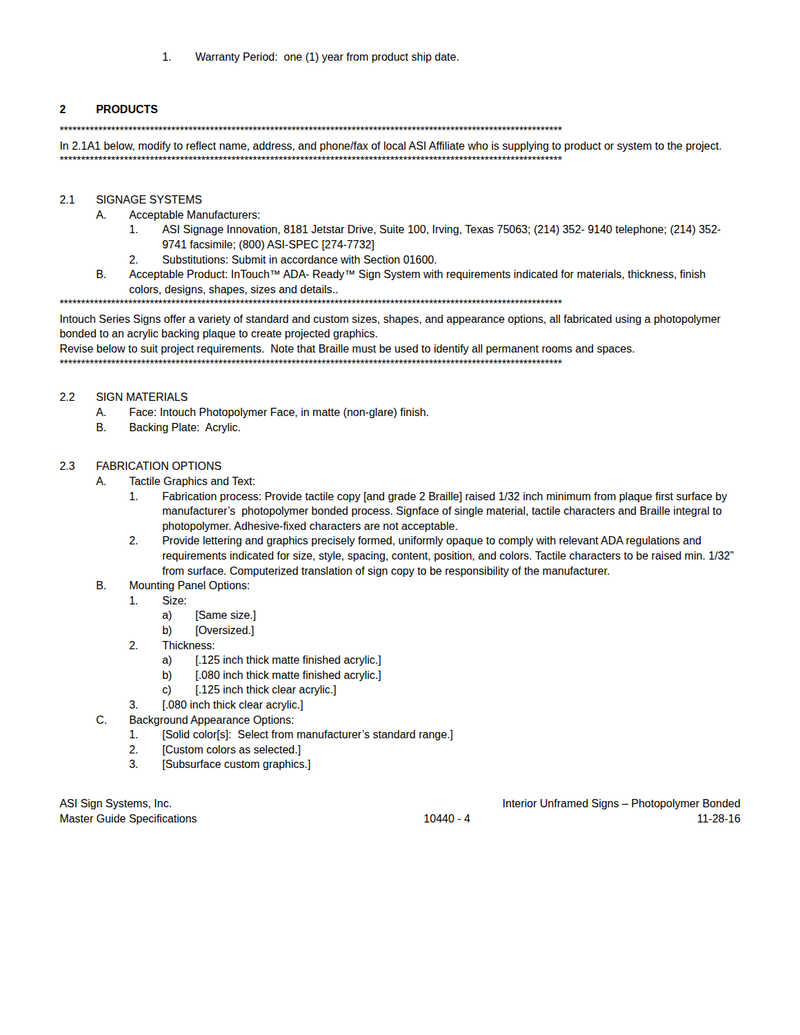1.
Warranty Period: one (1) year from product ship date.
2
PRODUCTS
*********************************************************************************************************************
In 2.1A1 below, modify to reflect name, address, and phone/fax of local ASI Affiliate who is supplying to product or system to the project.
*********************************************************************************************************************
2.1
SIGNAGE SYSTEMS
A.
Acceptable Manufacturers:
1.
ASI Signage Innovation, 8181 Jetstar Drive, Suite 100, Irving, Texas 75063; (214) 352- 9140 telephone; (214) 352-9741 facsimile; (800) ASI-SPEC [274-7732]
2.
Substitutions: Submit in accordance with Section 01600.
B.
Acceptable Product: InTouch™ ADA- Ready™ Sign System with requirements indicated for materials, thickness, finish colors, designs, shapes, sizes and details..
*********************************************************************************************************************
Intouch Series Signs offer a variety of standard and custom sizes, shapes, and appearance options, all fabricated using a photopolymer bonded to an acrylic backing plaque to create projected graphics.
Revise below to suit project requirements. Note that Braille must be used to identify all permanent rooms and spaces.
*********************************************************************************************************************
2.2
SIGN MATERIALS
A.
Face: Intouch Photopolymer Face, in matte (non-glare) finish.
B.
Backing Plate: Acrylic.
2.3
FABRICATION OPTIONS
A.
Tactile Graphics and Text:
1.
Fabrication process: Provide tactile copy [and grade 2 Braille] raised 1/32 inch minimum from plaque first surface by manufacturer’s photopolymer bonded process. Signface of single material, tactile characters and Braille integral to photopolymer. Adhesive-fixed characters are not acceptable.
2.
Provide lettering and graphics precisely formed, uniformly opaque to comply with relevant ADA regulations and requirements indicated for size, style, spacing, content, position, and colors. Tactile characters to be raised min. 1/32” from surface. Computerized translation of sign copy to be responsibility of the manufacturer.
B.
Mounting Panel Options:
1.
Size:
a)
[Same size.]
b)
[Oversized.]
2.
Thickness:
a)
[.125 inch thick matte finished acrylic.]
b)
[.080 inch thick matte finished acrylic.]
c)
[.125 inch thick clear acrylic.]
3.
[.080 inch thick clear acrylic.]
C.
Background Appearance Options:
1.
[Solid color[s]: Select from manufacturer’s standard range.]
2.
[Custom colors as selected.]
3.
[Subsurface custom graphics.]
ASI Sign Systems, Inc.
Interior Unframed Signs – Photopolymer Bonded
Master Guide Specifications
10440 - 4
11-28-16